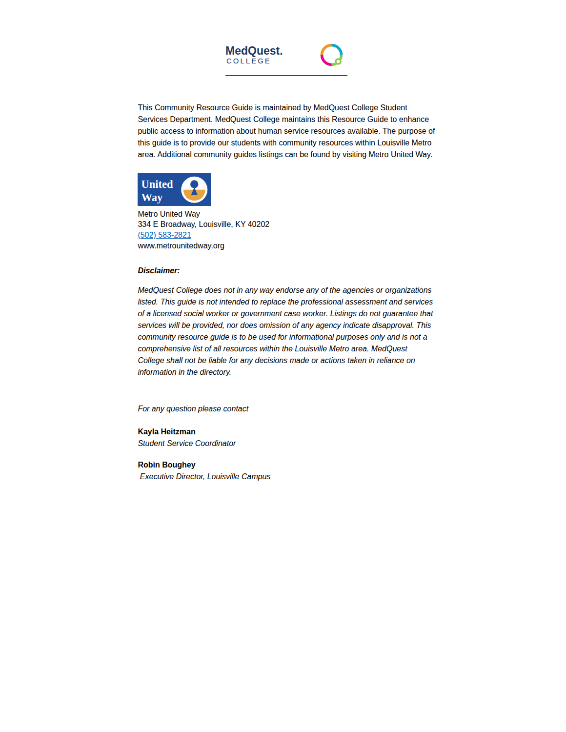MedQuest. COLLEGE
This Community Resource Guide is maintained by MedQuest College Student Services Department. MedQuest College maintains this Resource Guide to enhance public access to information about human service resources available. The purpose of this guide is to provide our students with community resources within Louisville Metro area. Additional community guides listings can be found by visiting Metro United Way.
United Way
Metro United Way
334 E Broadway, Louisville, KY 40202
(502) 583-2821
www.metrounitedway.org
Disclaimer:
MedQuest College does not in any way endorse any of the agencies or organizations listed. This guide is not intended to replace the professional assessment and services of a licensed social worker or government case worker. Listings do not guarantee that services will be provided, nor does omission of any agency indicate disapproval. This community resource guide is to be used for informational purposes only and is not a comprehensive list of all resources within the Louisville Metro area. MedQuest College shall not be liable for any decisions made or actions taken in reliance on information in the directory.
For any question please contact
Kayla Heitzman
Student Service Coordinator
Robin Boughey
Executive Director, Louisville Campus